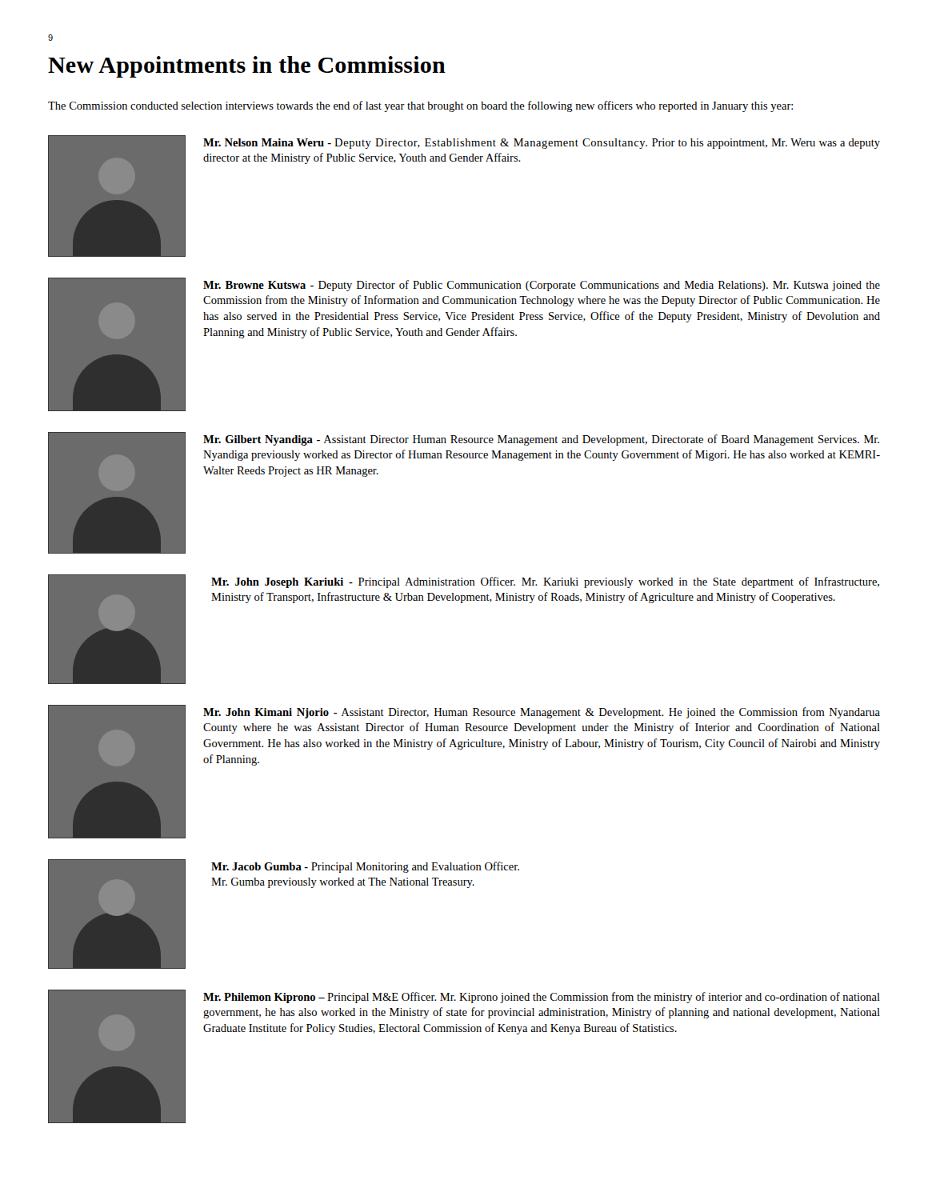9
New Appointments in the Commission
The Commission conducted selection interviews towards the end of last year that brought on board the following new officers who reported in January this year:
Mr. Nelson Maina Weru - Deputy Director, Establishment & Management Consultancy. Prior to his appointment, Mr. Weru was a deputy director at the Ministry of Public Service, Youth and Gender Affairs.
Mr. Browne Kutswa - Deputy Director of Public Communication (Corporate Communications and Media Relations). Mr. Kutswa joined the Commission from the Ministry of Information and Communication Technology where he was the Deputy Director of Public Communication. He has also served in the Presidential Press Service, Vice President Press Service, Office of the Deputy President, Ministry of Devolution and Planning and Ministry of Public Service, Youth and Gender Affairs.
Mr. Gilbert Nyandiga - Assistant Director Human Resource Management and Development, Directorate of Board Management Services. Mr. Nyandiga previously worked as Director of Human Resource Management in the County Government of Migori. He has also worked at KEMRI- Walter Reeds Project as HR Manager.
Mr. John Joseph Kariuki - Principal Administration Officer. Mr. Kariuki previously worked in the State department of Infrastructure, Ministry of Transport, Infrastructure & Urban Development, Ministry of Roads, Ministry of Agriculture and Ministry of Cooperatives.
Mr. John Kimani Njorio - Assistant Director, Human Resource Management & Development. He joined the Commission from Nyandarua County where he was Assistant Director of Human Resource Development under the Ministry of Interior and Coordination of National Government. He has also worked in the Ministry of Agriculture, Ministry of Labour, Ministry of Tourism, City Council of Nairobi and Ministry of Planning.
Mr. Jacob Gumba - Principal Monitoring and Evaluation Officer.
Mr. Gumba previously worked at The National Treasury.
Mr. Philemon Kiprono – Principal M&E Officer. Mr. Kiprono joined the Commission from the ministry of interior and co-ordination of national government, he has also worked in the Ministry of state for provincial administration, Ministry of planning and national development, National Graduate Institute for Policy Studies, Electoral Commission of Kenya and Kenya Bureau of Statistics.